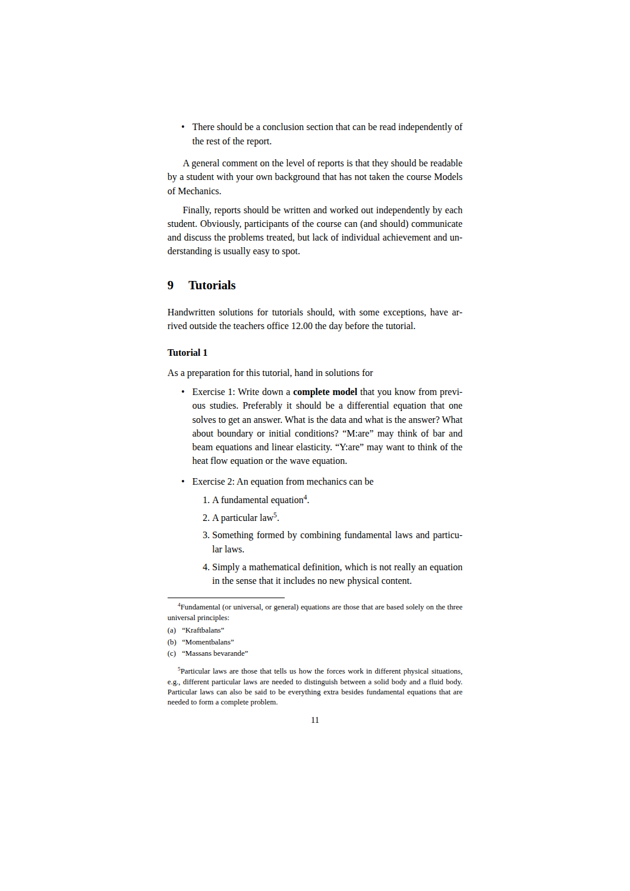There should be a conclusion section that can be read independently of the rest of the report.
A general comment on the level of reports is that they should be readable by a student with your own background that has not taken the course Models of Mechanics.
Finally, reports should be written and worked out independently by each student. Obviously, participants of the course can (and should) communicate and discuss the problems treated, but lack of individual achievement and understanding is usually easy to spot.
9 Tutorials
Handwritten solutions for tutorials should, with some exceptions, have arrived outside the teachers office 12.00 the day before the tutorial.
Tutorial 1
As a preparation for this tutorial, hand in solutions for
Exercise 1: Write down a complete model that you know from previous studies. Preferably it should be a differential equation that one solves to get an answer. What is the data and what is the answer? What about boundary or initial conditions? “M:are” may think of bar and beam equations and linear elasticity. “Y:are” may want to think of the heat flow equation or the wave equation.
Exercise 2: An equation from mechanics can be
A fundamental equation4.
A particular law5.
Something formed by combining fundamental laws and particular laws.
Simply a mathematical definition, which is not really an equation in the sense that it includes no new physical content.
4Fundamental (or universal, or general) equations are those that are based solely on the three universal principles:
“Kraftbalans”
“Momentbalans”
“Massans bevarande”
5Particular laws are those that tells us how the forces work in different physical situations, e.g., different particular laws are needed to distinguish between a solid body and a fluid body. Particular laws can also be said to be everything extra besides fundamental equations that are needed to form a complete problem.
11